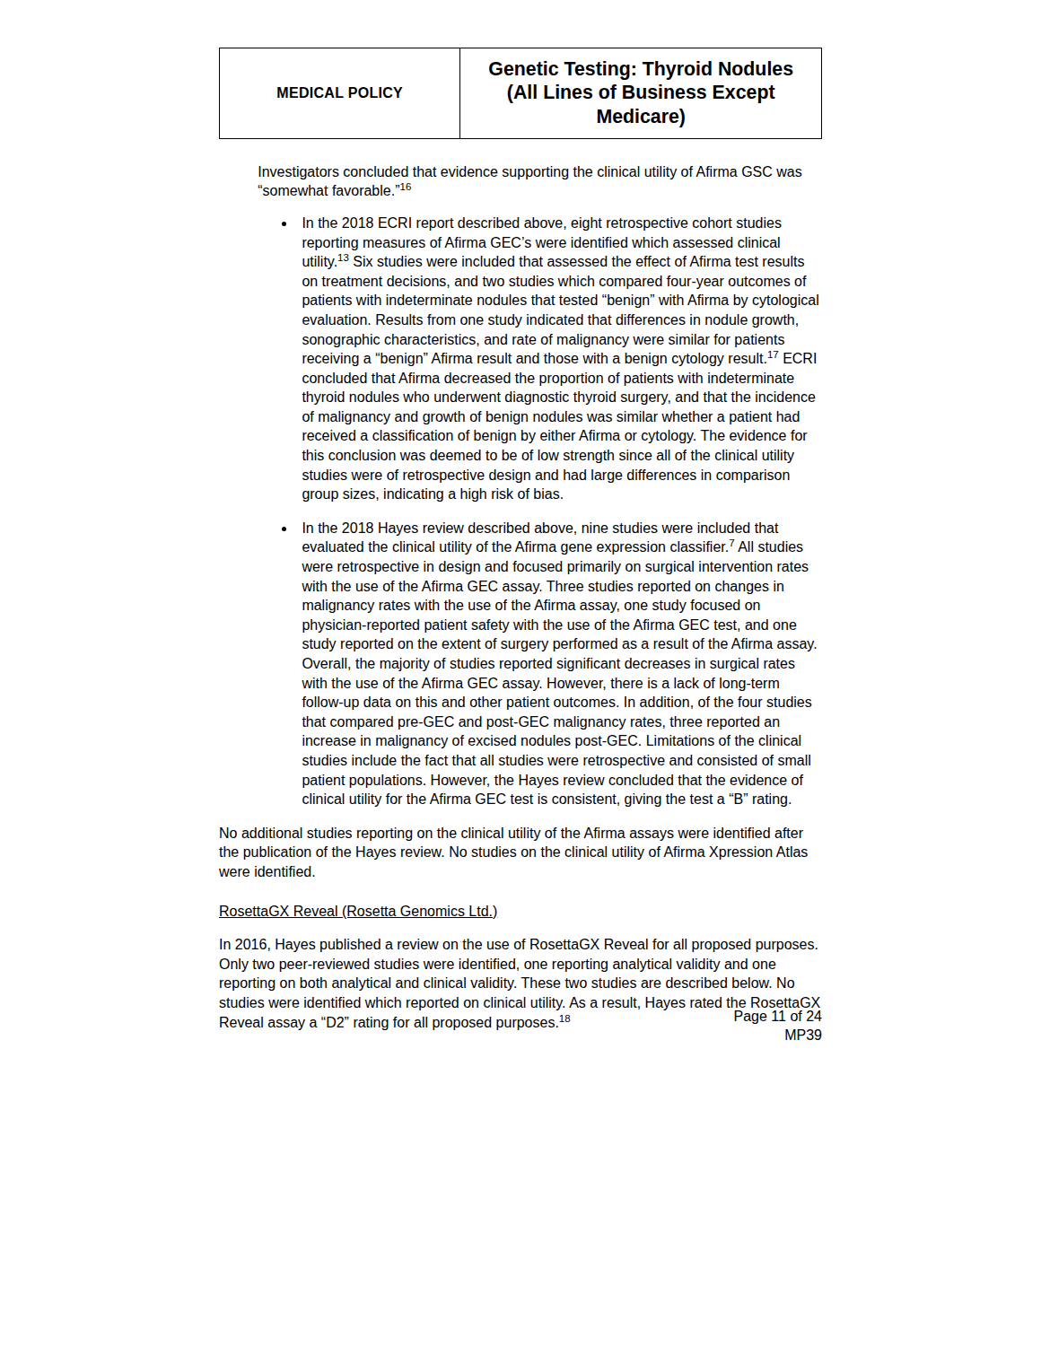| MEDICAL POLICY | Genetic Testing: Thyroid Nodules (All Lines of Business Except Medicare) |
Investigators concluded that evidence supporting the clinical utility of Afirma GSC was “somewhat favorable.”16
In the 2018 ECRI report described above, eight retrospective cohort studies reporting measures of Afirma GEC’s were identified which assessed clinical utility.13 Six studies were included that assessed the effect of Afirma test results on treatment decisions, and two studies which compared four-year outcomes of patients with indeterminate nodules that tested “benign” with Afirma by cytological evaluation. Results from one study indicated that differences in nodule growth, sonographic characteristics, and rate of malignancy were similar for patients receiving a “benign” Afirma result and those with a benign cytology result.17 ECRI concluded that Afirma decreased the proportion of patients with indeterminate thyroid nodules who underwent diagnostic thyroid surgery, and that the incidence of malignancy and growth of benign nodules was similar whether a patient had received a classification of benign by either Afirma or cytology. The evidence for this conclusion was deemed to be of low strength since all of the clinical utility studies were of retrospective design and had large differences in comparison group sizes, indicating a high risk of bias.
In the 2018 Hayes review described above, nine studies were included that evaluated the clinical utility of the Afirma gene expression classifier.7 All studies were retrospective in design and focused primarily on surgical intervention rates with the use of the Afirma GEC assay. Three studies reported on changes in malignancy rates with the use of the Afirma assay, one study focused on physician-reported patient safety with the use of the Afirma GEC test, and one study reported on the extent of surgery performed as a result of the Afirma assay. Overall, the majority of studies reported significant decreases in surgical rates with the use of the Afirma GEC assay. However, there is a lack of long-term follow-up data on this and other patient outcomes. In addition, of the four studies that compared pre-GEC and post-GEC malignancy rates, three reported an increase in malignancy of excised nodules post-GEC. Limitations of the clinical studies include the fact that all studies were retrospective and consisted of small patient populations. However, the Hayes review concluded that the evidence of clinical utility for the Afirma GEC test is consistent, giving the test a “B” rating.
No additional studies reporting on the clinical utility of the Afirma assays were identified after the publication of the Hayes review. No studies on the clinical utility of Afirma Xpression Atlas were identified.
RosettaGX Reveal (Rosetta Genomics Ltd.)
In 2016, Hayes published a review on the use of RosettaGX Reveal for all proposed purposes. Only two peer-reviewed studies were identified, one reporting analytical validity and one reporting on both analytical and clinical validity. These two studies are described below. No studies were identified which reported on clinical utility. As a result, Hayes rated the RosettaGX Reveal assay a “D2” rating for all proposed purposes.18
Page 11 of 24
MP39